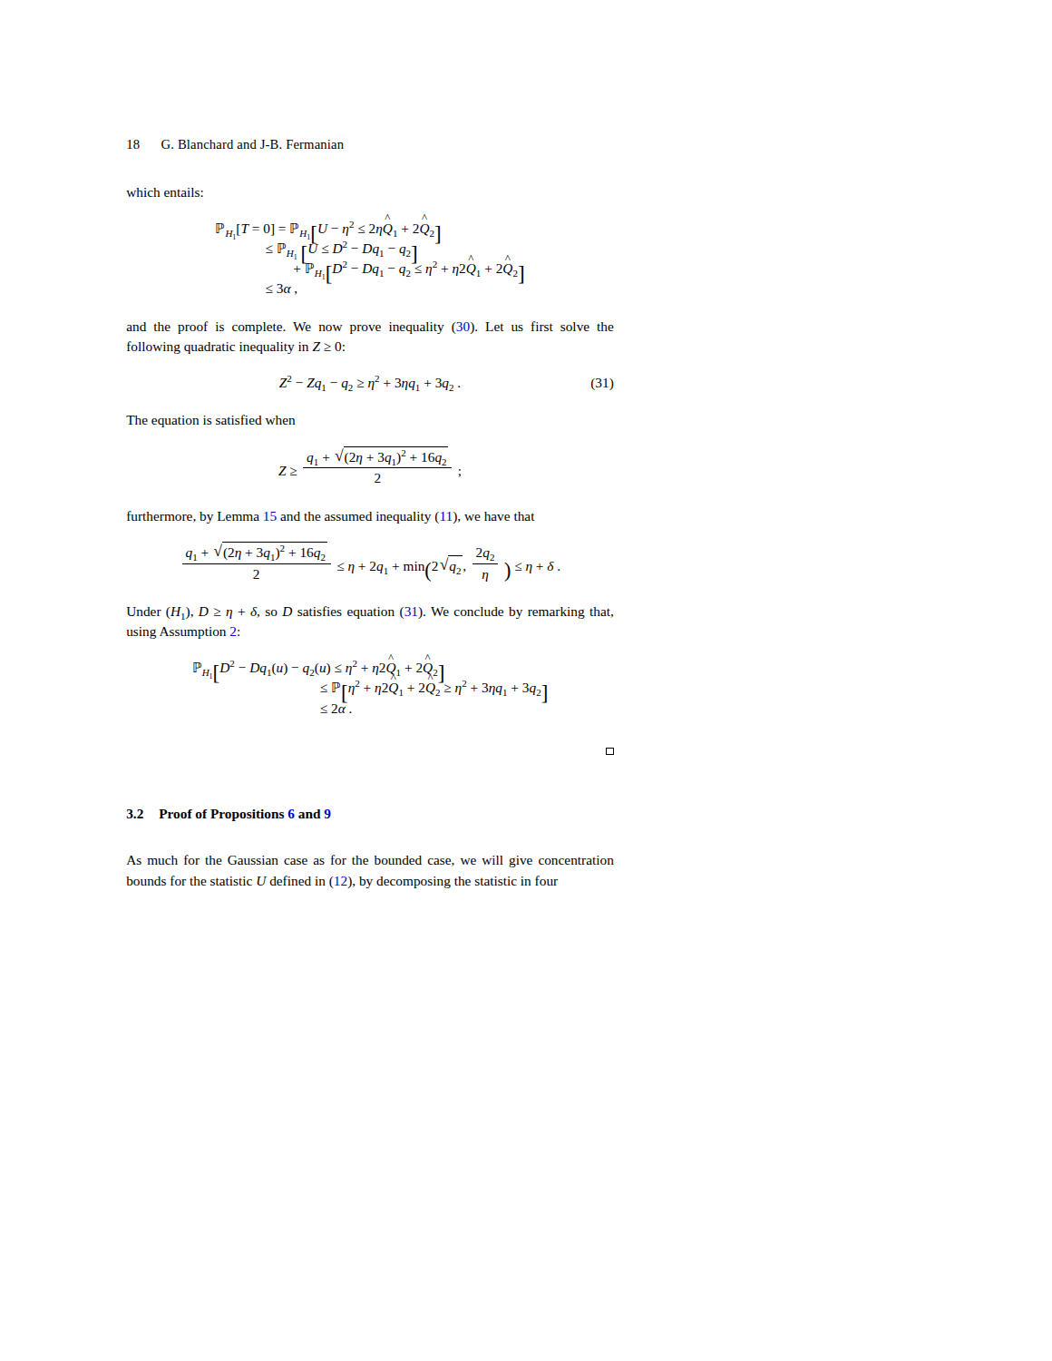18 G. Blanchard and J-B. Fermanian
which entails:
ℙH1[T = 0] = ℙH1[U − η2 ≤ 2η^Q1 + 2^Q2]
≤ ℙH1 [U ≤ D2 − Dq1 − q2]
+ ℙH1[D2 − Dq1 − q2 ≤ η2 + η2^Q1 + 2^Q2]
≤ 3α ,
and the proof is complete. We now prove inequality (30). Let us first solve the following quadratic inequality in Z ≥ 0:
Z2 − Zq1 − q2 ≥ η2 + 3ηq1 + 3q2 . (31)
The equation is satisfied when
Z ≥ q1 + (2η + 3q1)2 + 16q2 2 ;
furthermore, by Lemma 15 and the assumed inequality (11), we have that
q1 + (2η + 3q1)2 + 16q2 2 ≤ η + 2q1 + min(2q2, 2q2 η ) ≤ η + δ .
Under (H1), D ≥ η + δ, so D satisfies equation (31). We conclude by remarking that, using Assumption 2:
ℙH1[D2 − Dq1(u) − q2(u) ≤ η2 + η2^Q1 + 2^Q2]
≤ ℙ[η2 + η2^Q1 + 2^Q2 ≥ η2 + 3ηq1 + 3q2]
≤ 2α .
3.2 Proof of Propositions 6 and 9
As much for the Gaussian case as for the bounded case, we will give concentration bounds for the statistic U defined in (12), by decomposing the statistic in four